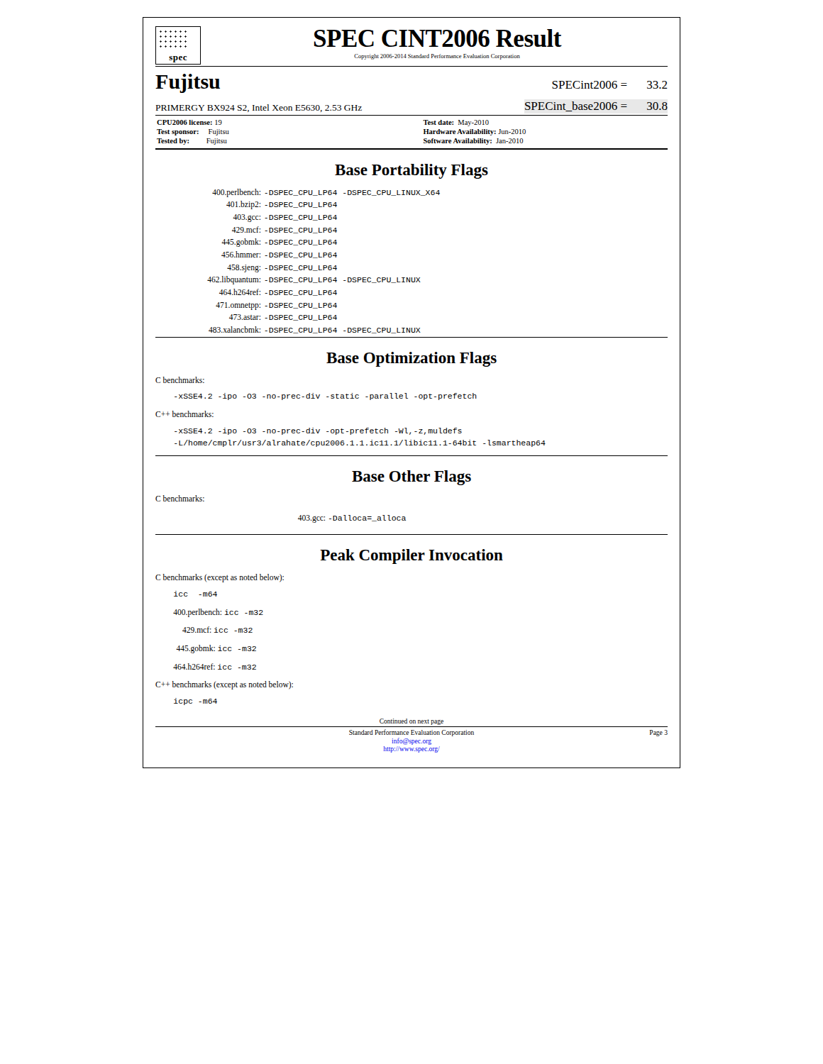spec
SPEC CINT2006 Result
Copyright 2006-2014 Standard Performance Evaluation Corporation
Fujitsu
SPECint2006 = 33.2
PRIMERGY BX924 S2, Intel Xeon E5630, 2.53 GHz
SPECint_base2006 = 30.8
| CPU2006 license: 19 | Test date: May-2010 |
| Test sponsor: Fujitsu | Hardware Availability: Jun-2010 |
| Tested by: Fujitsu | Software Availability: Jan-2010 |
Base Portability Flags
400.perlbench:-DSPEC_CPU_LP64 -DSPEC_CPU_LINUX_X64
401.bzip2:-DSPEC_CPU_LP64
403.gcc:-DSPEC_CPU_LP64
429.mcf:-DSPEC_CPU_LP64
445.gobmk:-DSPEC_CPU_LP64
456.hmmer:-DSPEC_CPU_LP64
458.sjeng:-DSPEC_CPU_LP64
462.libquantum:-DSPEC_CPU_LP64 -DSPEC_CPU_LINUX
464.h264ref:-DSPEC_CPU_LP64
471.omnetpp:-DSPEC_CPU_LP64
473.astar:-DSPEC_CPU_LP64
483.xalancbmk:-DSPEC_CPU_LP64 -DSPEC_CPU_LINUX
Base Optimization Flags
C benchmarks:
-xSSE4.2 -ipo -O3 -no-prec-div -static -parallel -opt-prefetch
C++ benchmarks:
-xSSE4.2 -ipo -O3 -no-prec-div -opt-prefetch -Wl,-z,muldefs
-L/home/cmplr/usr3/alrahate/cpu2006.1.1.ic11.1/libic11.1-64bit -lsmartheap64
Base Other Flags
C benchmarks:
403.gcc: -Dalloca=_alloca
Peak Compiler Invocation
C benchmarks (except as noted below):
icc -m64
400.perlbench: icc -m32
429.mcf: icc -m32
445.gobmk: icc -m32
464.h264ref: icc -m32
C++ benchmarks (except as noted below):
icpc -m64
Continued on next page
Standard Performance Evaluation Corporation
info@spec.org
http://www.spec.org/
Page 3